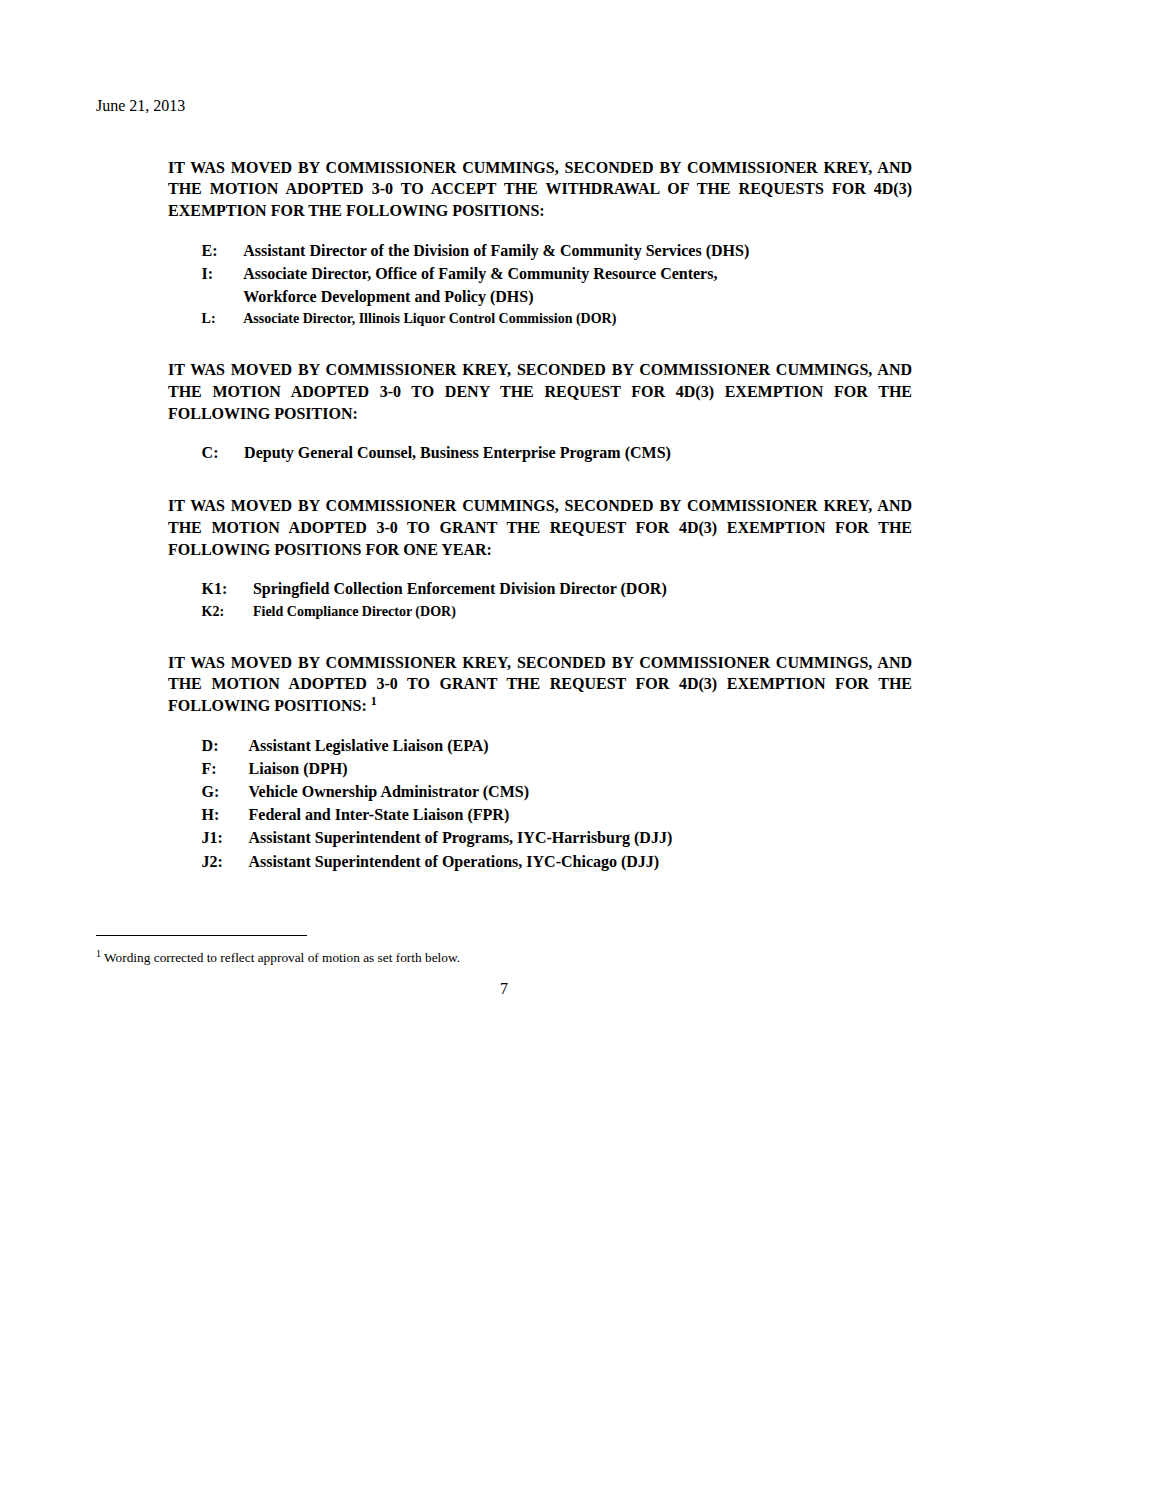June 21, 2013
IT WAS MOVED BY COMMISSIONER CUMMINGS, SECONDED BY COMMISSIONER KREY, AND THE MOTION ADOPTED 3-0 TO ACCEPT THE WITHDRAWAL OF THE REQUESTS FOR 4D(3) EXEMPTION FOR THE FOLLOWING POSITIONS:
| E: | Assistant Director of the Division of Family & Community Services (DHS) |
| I: | Associate Director, Office of Family & Community Resource Centers, |
| | Workforce Development and Policy (DHS) |
| L: | Associate Director, Illinois Liquor Control Commission (DOR) |
IT WAS MOVED BY COMMISSIONER KREY, SECONDED BY COMMISSIONER CUMMINGS, AND THE MOTION ADOPTED 3-0 TO DENY THE REQUEST FOR 4D(3) EXEMPTION FOR THE FOLLOWING POSITION:
| C: | Deputy General Counsel, Business Enterprise Program (CMS) |
IT WAS MOVED BY COMMISSIONER CUMMINGS, SECONDED BY COMMISSIONER KREY, AND THE MOTION ADOPTED 3-0 TO GRANT THE REQUEST FOR 4D(3) EXEMPTION FOR THE FOLLOWING POSITIONS FOR ONE YEAR:
| K1: | Springfield Collection Enforcement Division Director (DOR) |
| K2: | Field Compliance Director (DOR) |
IT WAS MOVED BY COMMISSIONER KREY, SECONDED BY COMMISSIONER CUMMINGS, AND THE MOTION ADOPTED 3-0 TO GRANT THE REQUEST FOR 4D(3) EXEMPTION FOR THE FOLLOWING POSITIONS: 1
| D: | Assistant Legislative Liaison (EPA) |
| F: | Liaison (DPH) |
| G: | Vehicle Ownership Administrator (CMS) |
| H: | Federal and Inter-State Liaison (FPR) |
| J1: | Assistant Superintendent of Programs, IYC-Harrisburg (DJJ) |
| J2: | Assistant Superintendent of Operations, IYC-Chicago (DJJ) |
1 Wording corrected to reflect approval of motion as set forth below.
7